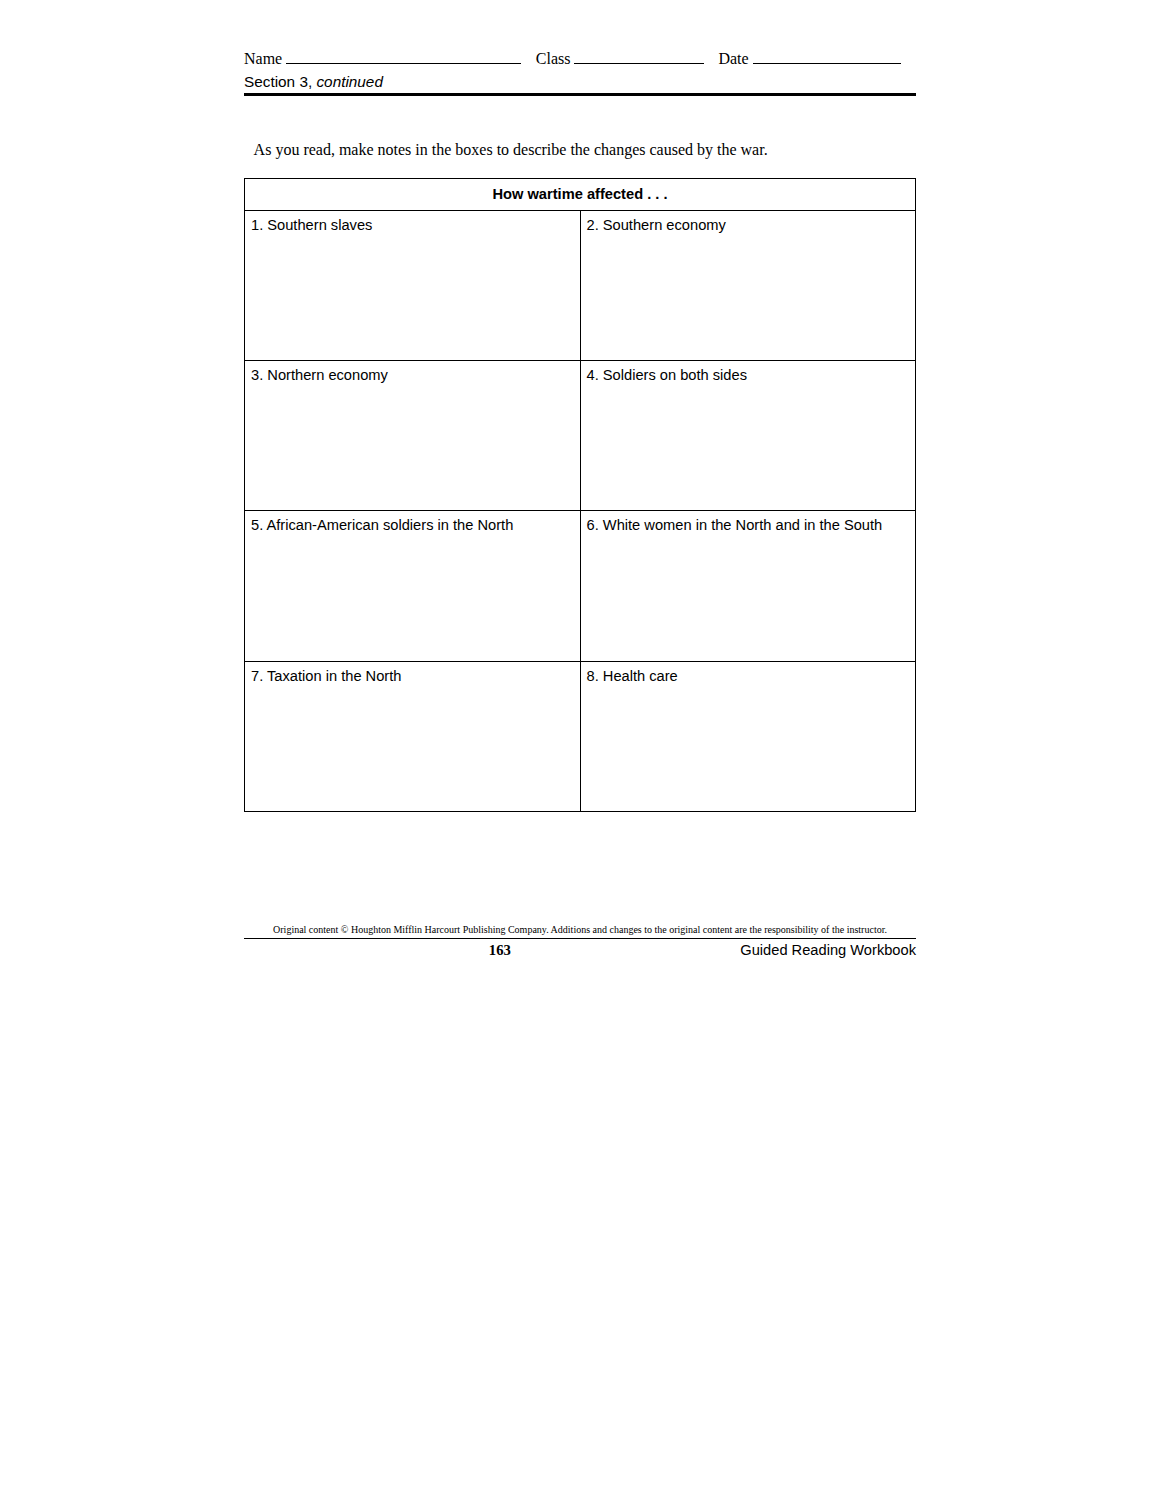Name Class Date
Section 3, continued
As you read, make notes in the boxes to describe the changes caused by the war.
| How wartime affected . . . |
| --- |
| 1. Southern slaves | 2. Southern economy |
| 3. Northern economy | 4. Soldiers on both sides |
| 5. African-American soldiers in the North | 6. White women in the North and in the South |
| 7. Taxation in the North | 8. Health care |
Original content © Houghton Mifflin Harcourt Publishing Company. Additions and changes to the original content are the responsibility of the instructor.
163 Guided Reading Workbook